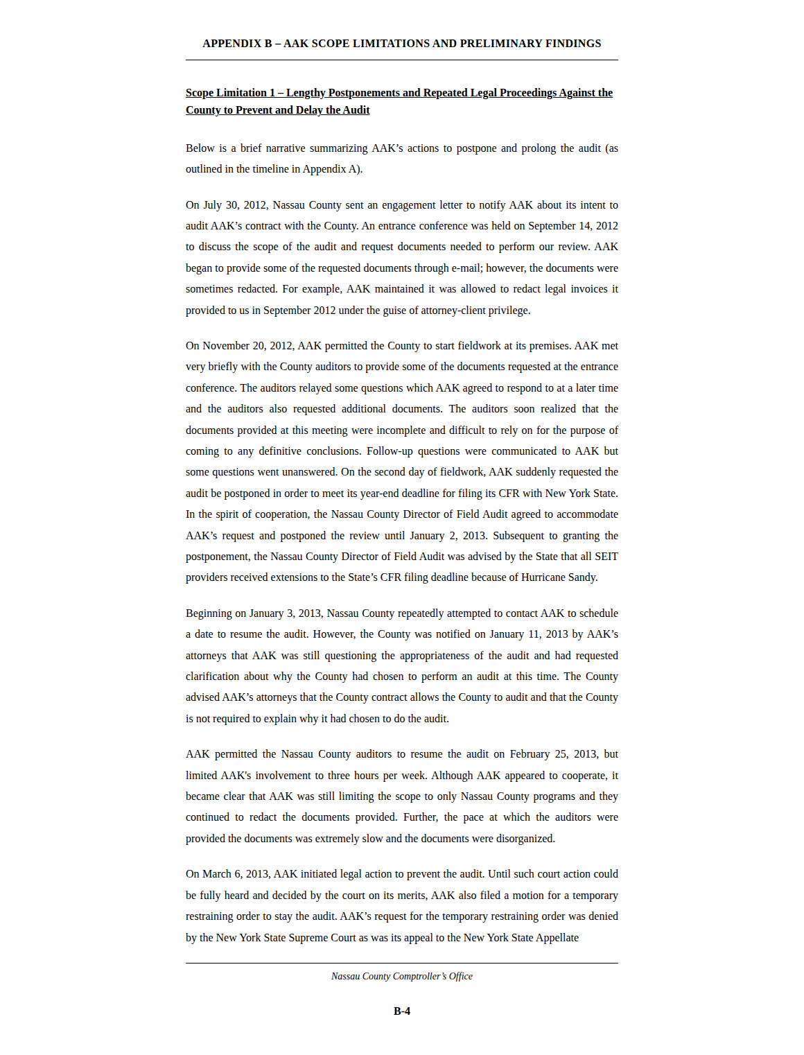APPENDIX B – AAK SCOPE LIMITATIONS AND PRELIMINARY FINDINGS
Scope Limitation 1 – Lengthy Postponements and Repeated Legal Proceedings Against the County to Prevent and Delay the Audit
Below is a brief narrative summarizing AAK’s actions to postpone and prolong the audit (as outlined in the timeline in Appendix A).
On July 30, 2012, Nassau County sent an engagement letter to notify AAK about its intent to audit AAK’s contract with the County. An entrance conference was held on September 14, 2012 to discuss the scope of the audit and request documents needed to perform our review. AAK began to provide some of the requested documents through e-mail; however, the documents were sometimes redacted. For example, AAK maintained it was allowed to redact legal invoices it provided to us in September 2012 under the guise of attorney-client privilege.
On November 20, 2012, AAK permitted the County to start fieldwork at its premises. AAK met very briefly with the County auditors to provide some of the documents requested at the entrance conference. The auditors relayed some questions which AAK agreed to respond to at a later time and the auditors also requested additional documents. The auditors soon realized that the documents provided at this meeting were incomplete and difficult to rely on for the purpose of coming to any definitive conclusions. Follow-up questions were communicated to AAK but some questions went unanswered. On the second day of fieldwork, AAK suddenly requested the audit be postponed in order to meet its year-end deadline for filing its CFR with New York State. In the spirit of cooperation, the Nassau County Director of Field Audit agreed to accommodate AAK’s request and postponed the review until January 2, 2013. Subsequent to granting the postponement, the Nassau County Director of Field Audit was advised by the State that all SEIT providers received extensions to the State’s CFR filing deadline because of Hurricane Sandy.
Beginning on January 3, 2013, Nassau County repeatedly attempted to contact AAK to schedule a date to resume the audit. However, the County was notified on January 11, 2013 by AAK’s attorneys that AAK was still questioning the appropriateness of the audit and had requested clarification about why the County had chosen to perform an audit at this time. The County advised AAK’s attorneys that the County contract allows the County to audit and that the County is not required to explain why it had chosen to do the audit.
AAK permitted the Nassau County auditors to resume the audit on February 25, 2013, but limited AAK's involvement to three hours per week. Although AAK appeared to cooperate, it became clear that AAK was still limiting the scope to only Nassau County programs and they continued to redact the documents provided. Further, the pace at which the auditors were provided the documents was extremely slow and the documents were disorganized.
On March 6, 2013, AAK initiated legal action to prevent the audit. Until such court action could be fully heard and decided by the court on its merits, AAK also filed a motion for a temporary restraining order to stay the audit. AAK’s request for the temporary restraining order was denied by the New York State Supreme Court as was its appeal to the New York State Appellate
Nassau County Comptroller’s Office
B-4